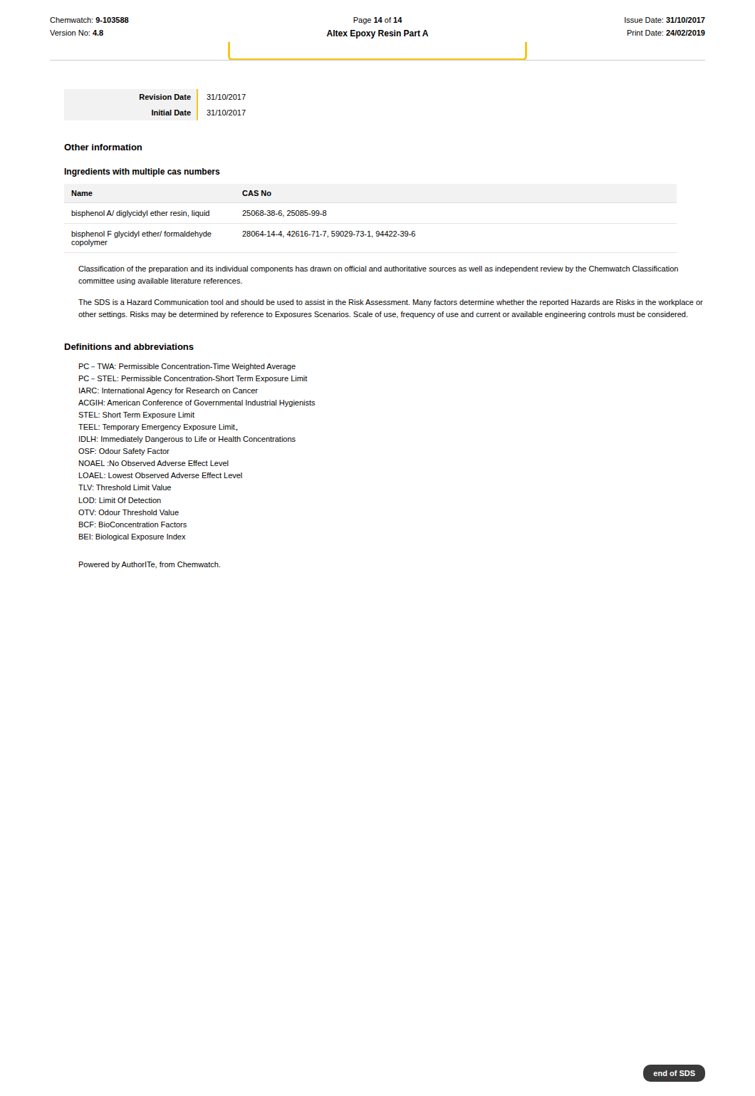Chemwatch: 9-103588
Version No: 4.8
Page 14 of 14
Altex Epoxy Resin Part A
Issue Date: 31/10/2017
Print Date: 24/02/2019
| Revision Date | 31/10/2017 |
| Initial Date | 31/10/2017 |
Other information
Ingredients with multiple cas numbers
| Name | CAS No |
| --- | --- |
| bisphenol A/ diglycidyl ether resin, liquid | 25068-38-6, 25085-99-8 |
| bisphenol F glycidyl ether/ formaldehyde copolymer | 28064-14-4, 42616-71-7, 59029-73-1, 94422-39-6 |
Classification of the preparation and its individual components has drawn on official and authoritative sources as well as independent review by the Chemwatch Classification committee using available literature references.
The SDS is a Hazard Communication tool and should be used to assist in the Risk Assessment. Many factors determine whether the reported Hazards are Risks in the workplace or other settings. Risks may be determined by reference to Exposures Scenarios. Scale of use, frequency of use and current or available engineering controls must be considered.
Definitions and abbreviations
PC－TWA: Permissible Concentration-Time Weighted Average
PC－STEL: Permissible Concentration-Short Term Exposure Limit
IARC: International Agency for Research on Cancer
ACGIH: American Conference of Governmental Industrial Hygienists
STEL: Short Term Exposure Limit
TEEL: Temporary Emergency Exposure Limit。
IDLH: Immediately Dangerous to Life or Health Concentrations
OSF: Odour Safety Factor
NOAEL :No Observed Adverse Effect Level
LOAEL: Lowest Observed Adverse Effect Level
TLV: Threshold Limit Value
LOD: Limit Of Detection
OTV: Odour Threshold Value
BCF: BioConcentration Factors
BEI: Biological Exposure Index
Powered by AuthorITe, from Chemwatch.
end of SDS